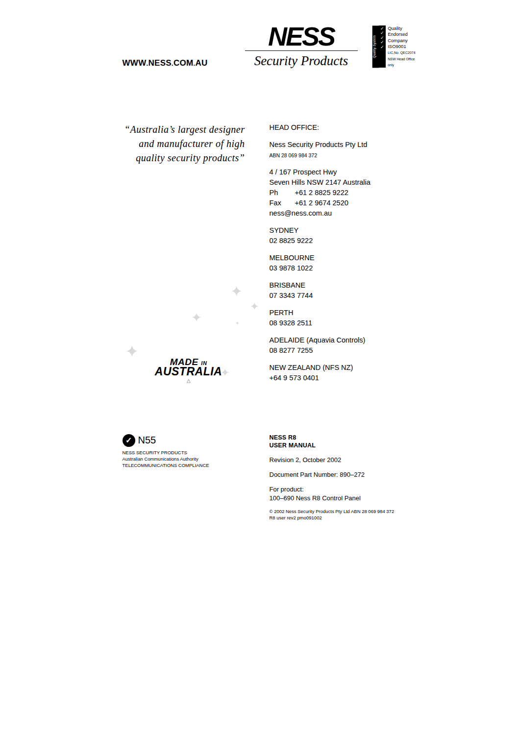WWW. NESS. COM. AU
NESS
Security Products
Quality System
✓ ✓ ✓ ✓ ✓
Quality
Endorsed
Company
ISO9001
LIC.No. QEC2074
NSW Head Office only
“Australia’s largest designer and manufacturer of high quality security products”
HEAD OFFICE:
Ness Security Products Pty Ltd
ABN 28 069 984 372
4 / 167 Prospect Hwy
Seven Hills NSW 2147 Australia
Ph+61 2 8825 9222 Fax+61 2 9674 2520 ness@ness.com.au
SYDNEY
02 8825 9222
MELBOURNE
03 9878 1022
BRISBANE
07 3343 7744
PERTH
08 9328 2511
ADELAIDE (Aquavia Controls)
08 8277 7255
NEW ZEALAND (NFS NZ)
+64 9 573 0401
✦ ✦ ✦ ✦ ✦ ✦
MADE IN
AUSTRALIA
△
✓ N55
NESS SECURITY PRODUCTS
Australian Communications Authority
TELECOMMUNICATIONS COMPLIANCE
NESS R8
USER MANUAL
Revision 2, October 2002
Document Part Number: 890–272
For product:
100–690 Ness R8 Control Panel
© 2002 Ness Security Products Pty Ltd ABN 28 069 984 372
R8 user rev2 pmo091002
Specifications may change without notice.